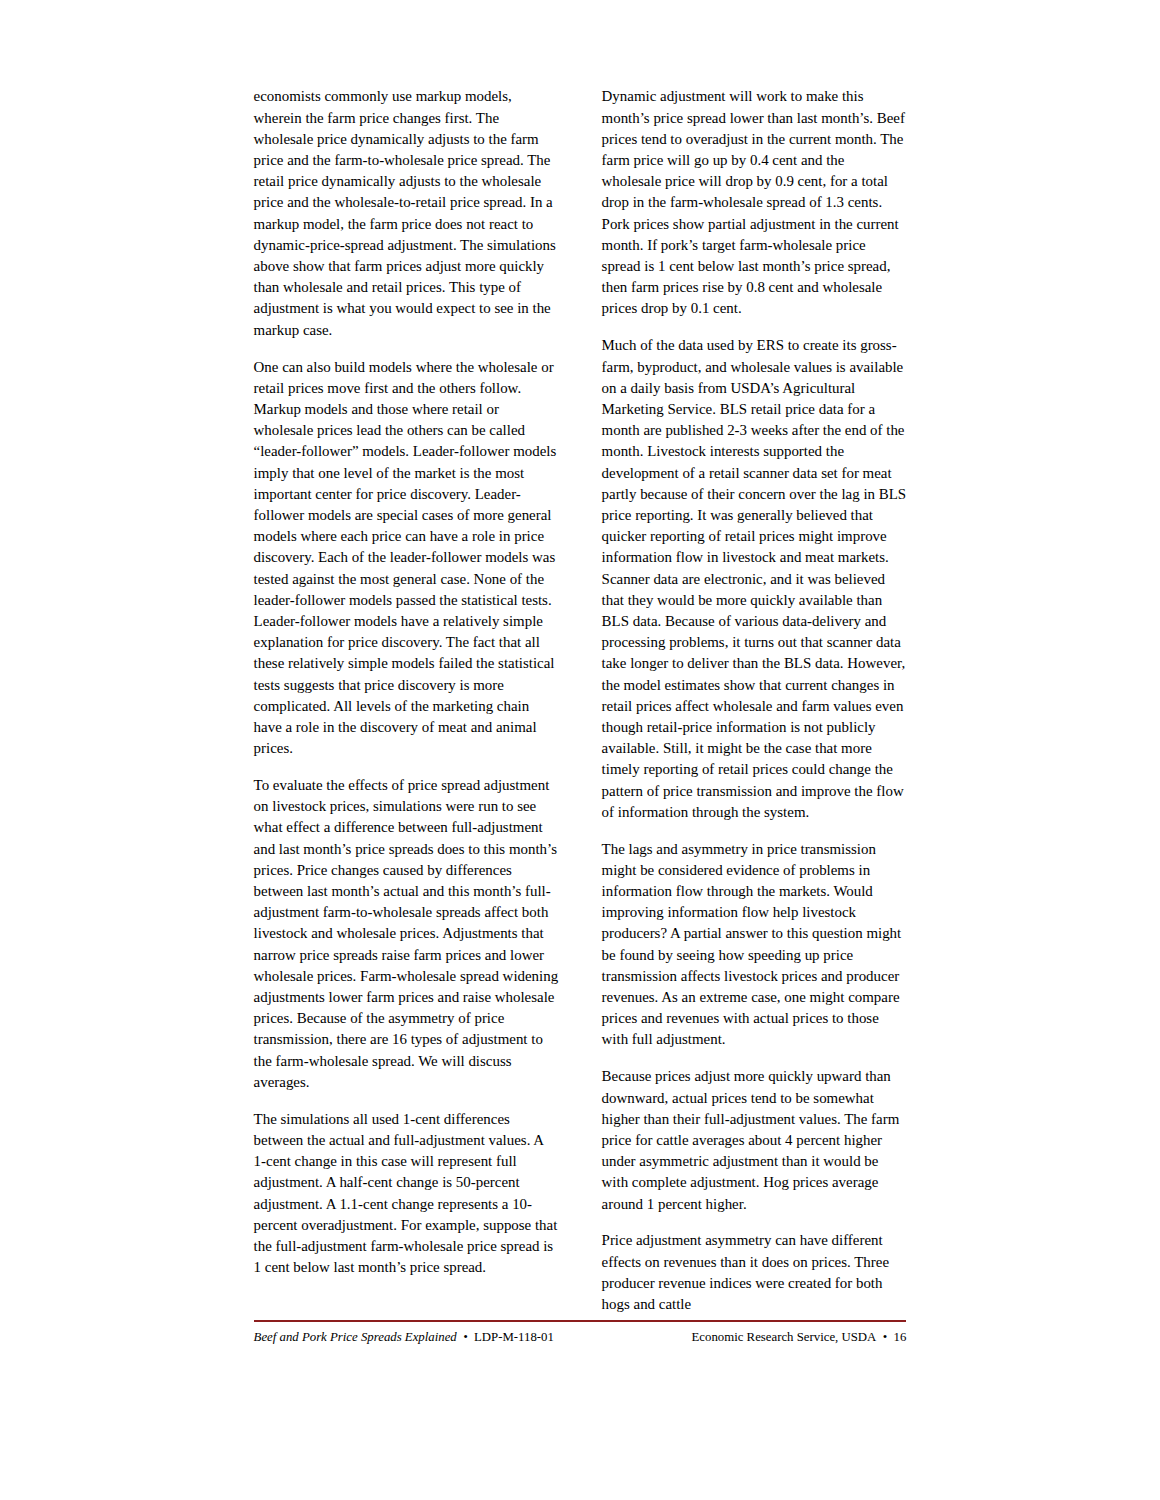economists commonly use markup models, wherein the farm price changes first. The wholesale price dynamically adjusts to the farm price and the farm-to-wholesale price spread. The retail price dynamically adjusts to the wholesale price and the wholesale-to-retail price spread. In a markup model, the farm price does not react to dynamic-price-spread adjustment. The simulations above show that farm prices adjust more quickly than wholesale and retail prices. This type of adjustment is what you would expect to see in the markup case.
One can also build models where the wholesale or retail prices move first and the others follow. Markup models and those where retail or wholesale prices lead the others can be called “leader-follower” models. Leader-follower models imply that one level of the market is the most important center for price discovery. Leader-follower models are special cases of more general models where each price can have a role in price discovery. Each of the leader-follower models was tested against the most general case. None of the leader-follower models passed the statistical tests. Leader-follower models have a relatively simple explanation for price discovery. The fact that all these relatively simple models failed the statistical tests suggests that price discovery is more complicated. All levels of the marketing chain have a role in the discovery of meat and animal prices.
To evaluate the effects of price spread adjustment on livestock prices, simulations were run to see what effect a difference between full-adjustment and last month’s price spreads does to this month’s prices. Price changes caused by differences between last month’s actual and this month’s full-adjustment farm-to-wholesale spreads affect both livestock and wholesale prices. Adjustments that narrow price spreads raise farm prices and lower wholesale prices. Farm-wholesale spread widening adjustments lower farm prices and raise wholesale prices. Because of the asymmetry of price transmission, there are 16 types of adjustment to the farm-wholesale spread. We will discuss averages.
The simulations all used 1-cent differences between the actual and full-adjustment values. A 1-cent change in this case will represent full adjustment. A half-cent change is 50-percent adjustment. A 1.1-cent change represents a 10-percent overadjustment. For example, suppose that the full-adjustment farm-wholesale price spread is 1 cent below last month’s price spread.
Dynamic adjustment will work to make this month’s price spread lower than last month’s. Beef prices tend to overadjust in the current month. The farm price will go up by 0.4 cent and the wholesale price will drop by 0.9 cent, for a total drop in the farm-wholesale spread of 1.3 cents. Pork prices show partial adjustment in the current month. If pork’s target farm-wholesale price spread is 1 cent below last month’s price spread, then farm prices rise by 0.8 cent and wholesale prices drop by 0.1 cent.
Much of the data used by ERS to create its gross-farm, byproduct, and wholesale values is available on a daily basis from USDA’s Agricultural Marketing Service. BLS retail price data for a month are published 2-3 weeks after the end of the month. Livestock interests supported the development of a retail scanner data set for meat partly because of their concern over the lag in BLS price reporting. It was generally believed that quicker reporting of retail prices might improve information flow in livestock and meat markets. Scanner data are electronic, and it was believed that they would be more quickly available than BLS data. Because of various data-delivery and processing problems, it turns out that scanner data take longer to deliver than the BLS data. However, the model estimates show that current changes in retail prices affect wholesale and farm values even though retail-price information is not publicly available. Still, it might be the case that more timely reporting of retail prices could change the pattern of price transmission and improve the flow of information through the system.
The lags and asymmetry in price transmission might be considered evidence of problems in information flow through the markets. Would improving information flow help livestock producers? A partial answer to this question might be found by seeing how speeding up price transmission affects livestock prices and producer revenues. As an extreme case, one might compare prices and revenues with actual prices to those with full adjustment.
Because prices adjust more quickly upward than downward, actual prices tend to be somewhat higher than their full-adjustment values. The farm price for cattle averages about 4 percent higher under asymmetric adjustment than it would be with complete adjustment. Hog prices average around 1 percent higher.
Price adjustment asymmetry can have different effects on revenues than it does on prices. Three producer revenue indices were created for both hogs and cattle
Beef and Pork Price Spreads Explained • LDP-M-118-01
Economic Research Service, USDA • 16